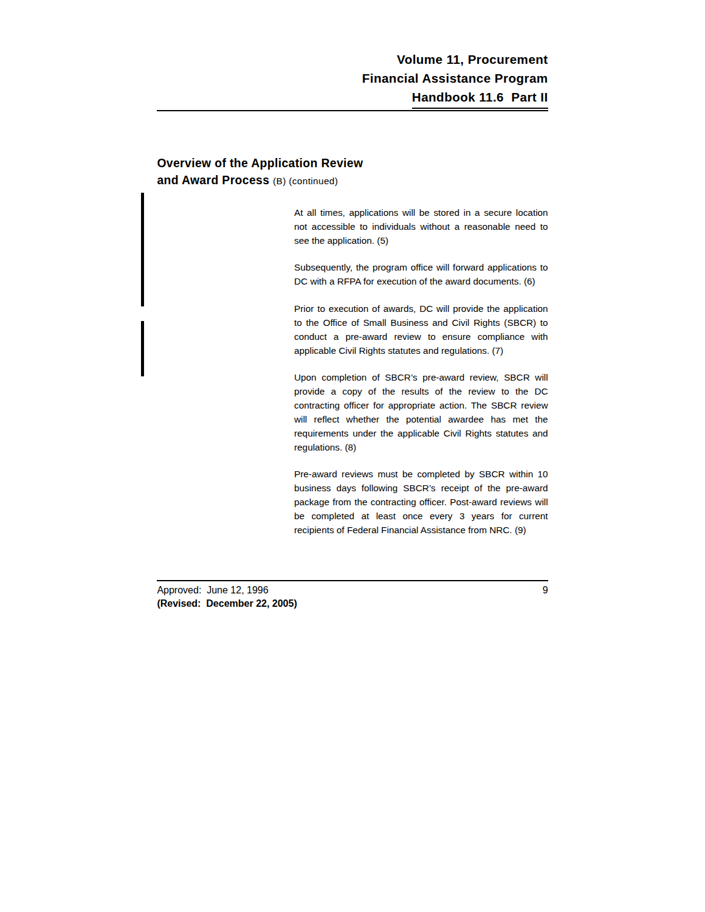Volume 11, Procurement
Financial Assistance Program
Handbook 11.6 Part II
Overview of the Application Review
and Award Process (B) (continued)
At all times, applications will be stored in a secure location not accessible to individuals without a reasonable need to see the application. (5)
Subsequently, the program office will forward applications to DC with a RFPA for execution of the award documents. (6)
Prior to execution of awards, DC will provide the application to the Office of Small Business and Civil Rights (SBCR) to conduct a pre-award review to ensure compliance with applicable Civil Rights statutes and regulations. (7)
Upon completion of SBCR’s pre-award review, SBCR will provide a copy of the results of the review to the DC contracting officer for appropriate action. The SBCR review will reflect whether the potential awardee has met the requirements under the applicable Civil Rights statutes and regulations. (8)
Pre-award reviews must be completed by SBCR within 10 business days following SBCR’s receipt of the pre-award package from the contracting officer. Post-award reviews will be completed at least once every 3 years for current recipients of Federal Financial Assistance from NRC. (9)
Approved: June 12, 1996
(Revised: December 22, 2005)
9